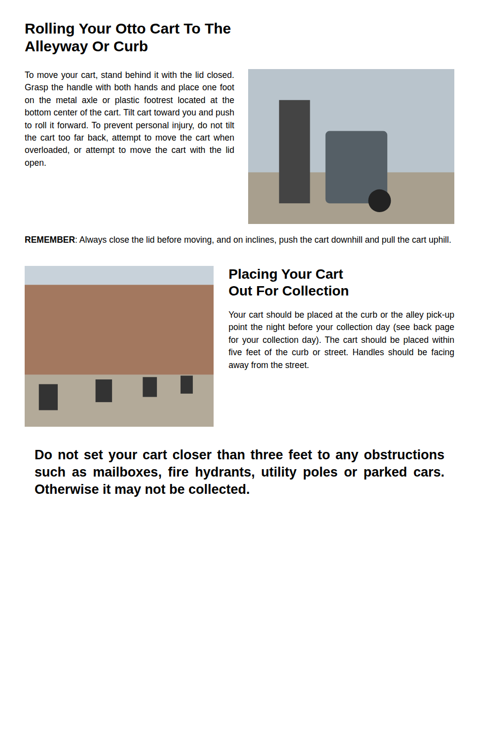Rolling Your Otto Cart To The
Alleyway Or Curb
To move your cart, stand behind it with the lid closed. Grasp the handle with both hands and place one foot on the metal axle or plastic footrest located at the bottom center of the cart. Tilt cart toward you and push to roll it forward. To prevent personal injury, do not tilt the cart too far back, attempt to move the cart when overloaded, or attempt to move the cart with the lid open.
REMEMBER: Always close the lid before moving, and on inclines, push the cart downhill and pull the cart uphill.
Placing Your Cart
Out For Collection
Your cart should be placed at the curb or the alley pick-up point the night before your collection day (see back page for your collection day). The cart should be placed within five feet of the curb or street. Handles should be facing away from the street.
Do not set your cart closer than three feet to any obstructions such as mailboxes, fire hydrants, utility poles or parked cars. Otherwise it may not be collected.